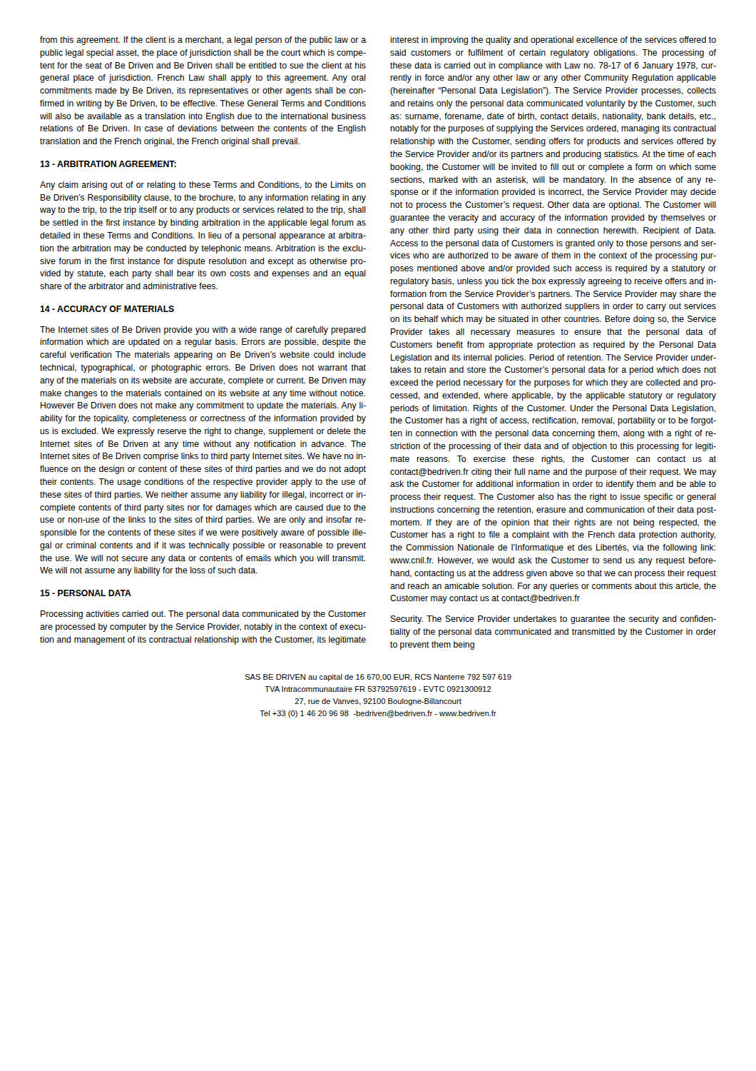from this agreement. If the client is a merchant, a legal person of the public law or a public legal special asset, the place of jurisdiction shall be the court which is competent for the seat of Be Driven and Be Driven shall be entitled to sue the client at his general place of jurisdiction. French Law shall apply to this agreement. Any oral commitments made by Be Driven, its representatives or other agents shall be confirmed in writing by Be Driven, to be effective. These General Terms and Conditions will also be available as a translation into English due to the international business relations of Be Driven. In case of deviations between the contents of the English translation and the French original, the French original shall prevail.
13 - ARBITRATION AGREEMENT:
Any claim arising out of or relating to these Terms and Conditions, to the Limits on Be Driven’s Responsibility clause, to the brochure, to any information relating in any way to the trip, to the trip itself or to any products or services related to the trip, shall be settled in the first instance by binding arbitration in the applicable legal forum as detailed in these Terms and Conditions. In lieu of a personal appearance at arbitration the arbitration may be conducted by telephonic means. Arbitration is the exclusive forum in the first instance for dispute resolution and except as otherwise provided by statute, each party shall bear its own costs and expenses and an equal share of the arbitrator and administrative fees.
14 - ACCURACY OF MATERIALS
The Internet sites of Be Driven provide you with a wide range of carefully prepared information which are updated on a regular basis. Errors are possible, despite the careful verification The materials appearing on Be Driven’s website could include technical, typographical, or photographic errors. Be Driven does not warrant that any of the materials on its website are accurate, complete or current. Be Driven may make changes to the materials contained on its website at any time without notice. However Be Driven does not make any commitment to update the materials. Any liability for the topicality, completeness or correctness of the information provided by us is excluded. We expressly reserve the right to change, supplement or delete the Internet sites of Be Driven at any time without any notification in advance. The Internet sites of Be Driven comprise links to third party Internet sites. We have no influence on the design or content of these sites of third parties and we do not adopt their contents. The usage conditions of the respective provider apply to the use of these sites of third parties. We neither assume any liability for illegal, incorrect or incomplete contents of third party sites nor for damages which are caused due to the use or non-use of the links to the sites of third parties. We are only and insofar responsible for the contents of these sites if we were positively aware of possible illegal or criminal contents and if it was technically possible or reasonable to prevent the use. We will not secure any data or contents of emails which you will transmit. We will not assume any liability for the loss of such data.
15 - PERSONAL DATA
Processing activities carried out. The personal data communicated by the Customer are processed by computer by the Service Provider, notably in the context of execution and management of its contractual relationship with the Customer, its legitimate interest in improving the quality and operational excellence of the services offered to said customers or fulfilment of certain regulatory obligations. The processing of these data is carried out in compliance with Law no. 78-17 of 6 January 1978, currently in force and/or any other law or any other Community Regulation applicable (hereinafter “Personal Data Legislation”). The Service Provider processes, collects and retains only the personal data communicated voluntarily by the Customer, such as: surname, forename, date of birth, contact details, nationality, bank details, etc., notably for the purposes of supplying the Services ordered, managing its contractual relationship with the Customer, sending offers for products and services offered by the Service Provider and/or its partners and producing statistics. At the time of each booking, the Customer will be invited to fill out or complete a form on which some sections, marked with an asterisk, will be mandatory. In the absence of any response or if the information provided is incorrect, the Service Provider may decide not to process the Customer’s request. Other data are optional. The Customer will guarantee the veracity and accuracy of the information provided by themselves or any other third party using their data in connection herewith. Recipient of Data. Access to the personal data of Customers is granted only to those persons and services who are authorized to be aware of them in the context of the processing purposes mentioned above and/or provided such access is required by a statutory or regulatory basis, unless you tick the box expressly agreeing to receive offers and information from the Service Provider’s partners. The Service Provider may share the personal data of Customers with authorized suppliers in order to carry out services on its behalf which may be situated in other countries. Before doing so, the Service Provider takes all necessary measures to ensure that the personal data of Customers benefit from appropriate protection as required by the Personal Data Legislation and its internal policies. Period of retention. The Service Provider undertakes to retain and store the Customer’s personal data for a period which does not exceed the period necessary for the purposes for which they are collected and processed, and extended, where applicable, by the applicable statutory or regulatory periods of limitation. Rights of the Customer. Under the Personal Data Legislation, the Customer has a right of access, rectification, removal, portability or to be forgotten in connection with the personal data concerning them, along with a right of restriction of the processing of their data and of objection to this processing for legitimate reasons. To exercise these rights, the Customer can contact us at contact@bedriven.fr citing their full name and the purpose of their request. We may ask the Customer for additional information in order to identify them and be able to process their request. The Customer also has the right to issue specific or general instructions concerning the retention, erasure and communication of their data post-mortem. If they are of the opinion that their rights are not being respected, the Customer has a right to file a complaint with the French data protection authority, the Commission Nationale de l’Informatique et des Libertés, via the following link: www.cnil.fr. However, we would ask the Customer to send us any request beforehand, contacting us at the address given above so that we can process their request and reach an amicable solution. For any queries or comments about this article, the Customer may contact us at contact@bedriven.fr
Security. The Service Provider undertakes to guarantee the security and confidentiality of the personal data communicated and transmitted by the Customer in order to prevent them being
SAS BE DRIVEN au capital de 16 670,00 EUR, RCS Nanterre 792 597 619
TVA Intracommunautaire FR 53792597619 - EVTC 0921300912
27, rue de Vanves, 92100 Boulogne-Billancourt
Tel +33 (0) 1 46 20 96 98 -bedriven@bedriven.fr - www.bedriven.fr